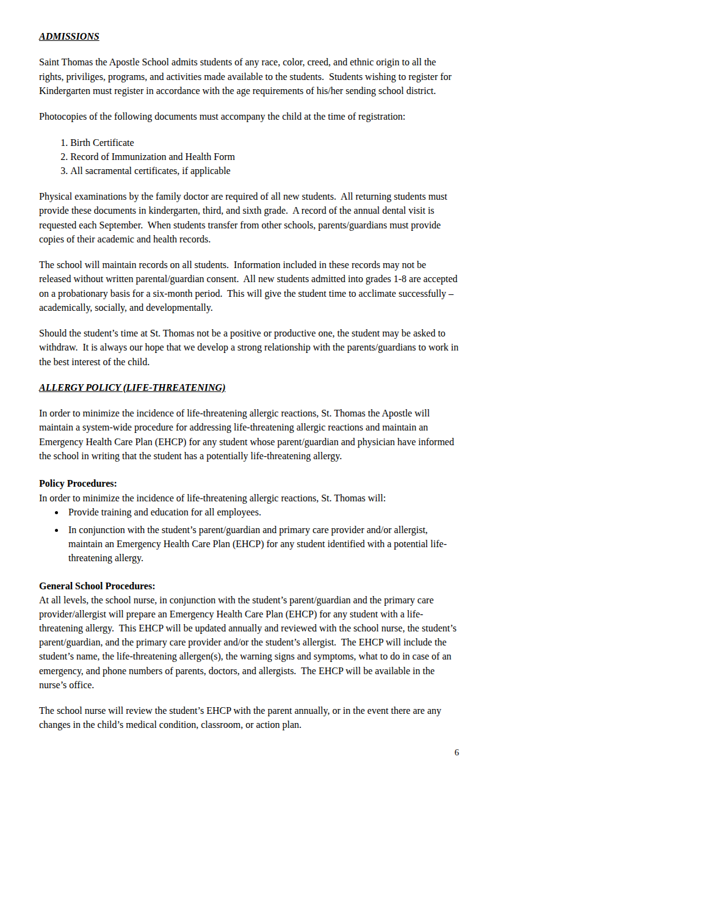ADMISSIONS
Saint Thomas the Apostle School admits students of any race, color, creed, and ethnic origin to all the rights, priviliges, programs, and activities made available to the students. Students wishing to register for Kindergarten must register in accordance with the age requirements of his/her sending school district.
Photocopies of the following documents must accompany the child at the time of registration:
Birth Certificate
Record of Immunization and Health Form
All sacramental certificates, if applicable
Physical examinations by the family doctor are required of all new students. All returning students must provide these documents in kindergarten, third, and sixth grade. A record of the annual dental visit is requested each September. When students transfer from other schools, parents/guardians must provide copies of their academic and health records.
The school will maintain records on all students. Information included in these records may not be released without written parental/guardian consent. All new students admitted into grades 1-8 are accepted on a probationary basis for a six-month period. This will give the student time to acclimate successfully – academically, socially, and developmentally.
Should the student’s time at St. Thomas not be a positive or productive one, the student may be asked to withdraw. It is always our hope that we develop a strong relationship with the parents/guardians to work in the best interest of the child.
ALLERGY POLICY (LIFE-THREATENING)
In order to minimize the incidence of life-threatening allergic reactions, St. Thomas the Apostle will maintain a system-wide procedure for addressing life-threatening allergic reactions and maintain an Emergency Health Care Plan (EHCP) for any student whose parent/guardian and physician have informed the school in writing that the student has a potentially life-threatening allergy.
Policy Procedures:
In order to minimize the incidence of life-threatening allergic reactions, St. Thomas will:
Provide training and education for all employees.
In conjunction with the student’s parent/guardian and primary care provider and/or allergist, maintain an Emergency Health Care Plan (EHCP) for any student identified with a potential life-threatening allergy.
General School Procedures:
At all levels, the school nurse, in conjunction with the student’s parent/guardian and the primary care provider/allergist will prepare an Emergency Health Care Plan (EHCP) for any student with a life-threatening allergy. This EHCP will be updated annually and reviewed with the school nurse, the student’s parent/guardian, and the primary care provider and/or the student’s allergist. The EHCP will include the student’s name, the life-threatening allergen(s), the warning signs and symptoms, what to do in case of an emergency, and phone numbers of parents, doctors, and allergists. The EHCP will be available in the nurse’s office.
The school nurse will review the student’s EHCP with the parent annually, or in the event there are any changes in the child’s medical condition, classroom, or action plan.
6